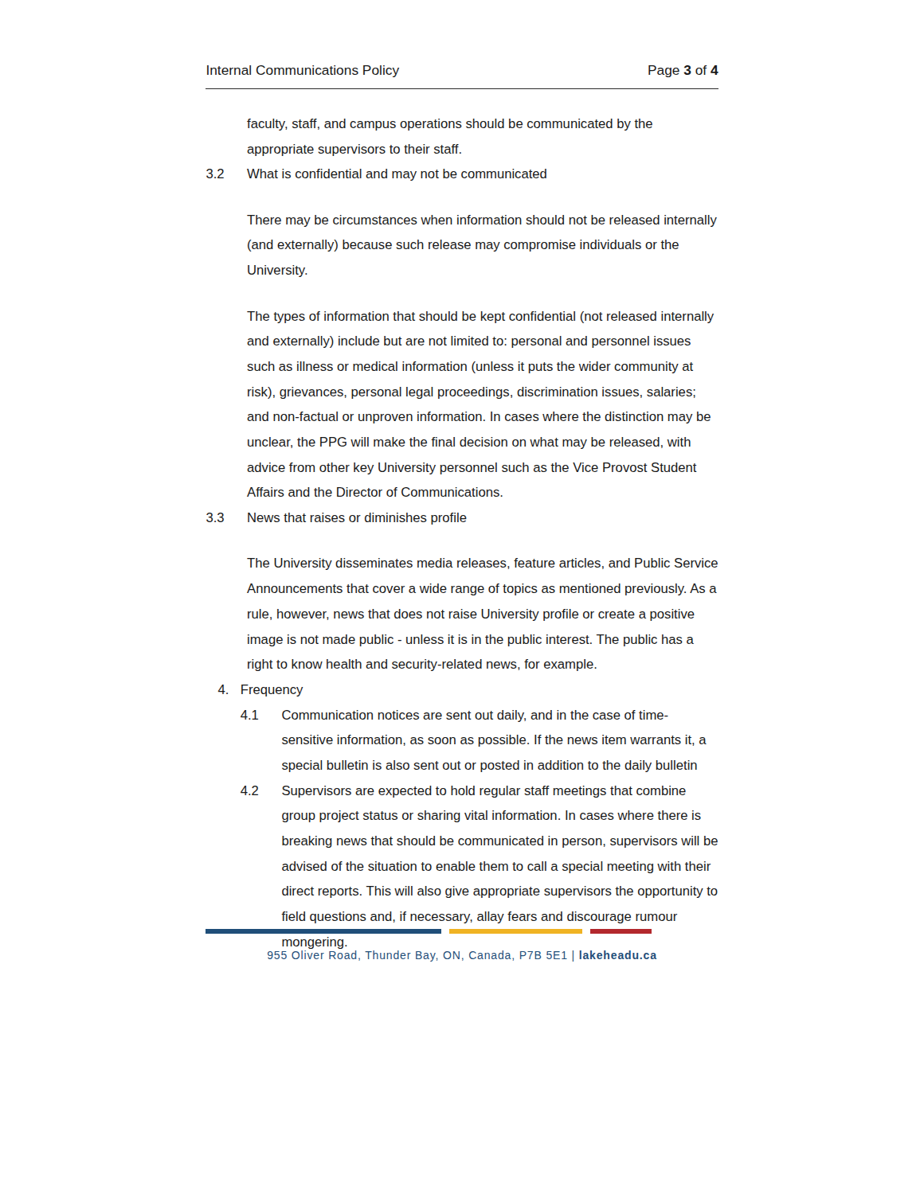Internal Communications Policy
Page 3 of 4
faculty, staff, and campus operations should be communicated by the appropriate supervisors to their staff.
3.2
What is confidential and may not be communicated
There may be circumstances when information should not be released internally (and externally) because such release may compromise individuals or the University.
The types of information that should be kept confidential (not released internally and externally) include but are not limited to: personal and personnel issues such as illness or medical information (unless it puts the wider community at risk), grievances, personal legal proceedings, discrimination issues, salaries; and non-factual or unproven information. In cases where the distinction may be unclear, the PPG will make the final decision on what may be released, with advice from other key University personnel such as the Vice Provost Student Affairs and the Director of Communications.
3.3
News that raises or diminishes profile
The University disseminates media releases, feature articles, and Public Service Announcements that cover a wide range of topics as mentioned previously. As a rule, however, news that does not raise University profile or create a positive image is not made public - unless it is in the public interest. The public has a right to know health and security-related news, for example.
4.
Frequency
4.1
Communication notices are sent out daily, and in the case of time-sensitive information, as soon as possible. If the news item warrants it, a special bulletin is also sent out or posted in addition to the daily bulletin
4.2
Supervisors are expected to hold regular staff meetings that combine group project status or sharing vital information. In cases where there is breaking news that should be communicated in person, supervisors will be advised of the situation to enable them to call a special meeting with their direct reports. This will also give appropriate supervisors the opportunity to field questions and, if necessary, allay fears and discourage rumour mongering.
955 Oliver Road, Thunder Bay, ON, Canada, P7B 5E1 | lakeheadu.ca